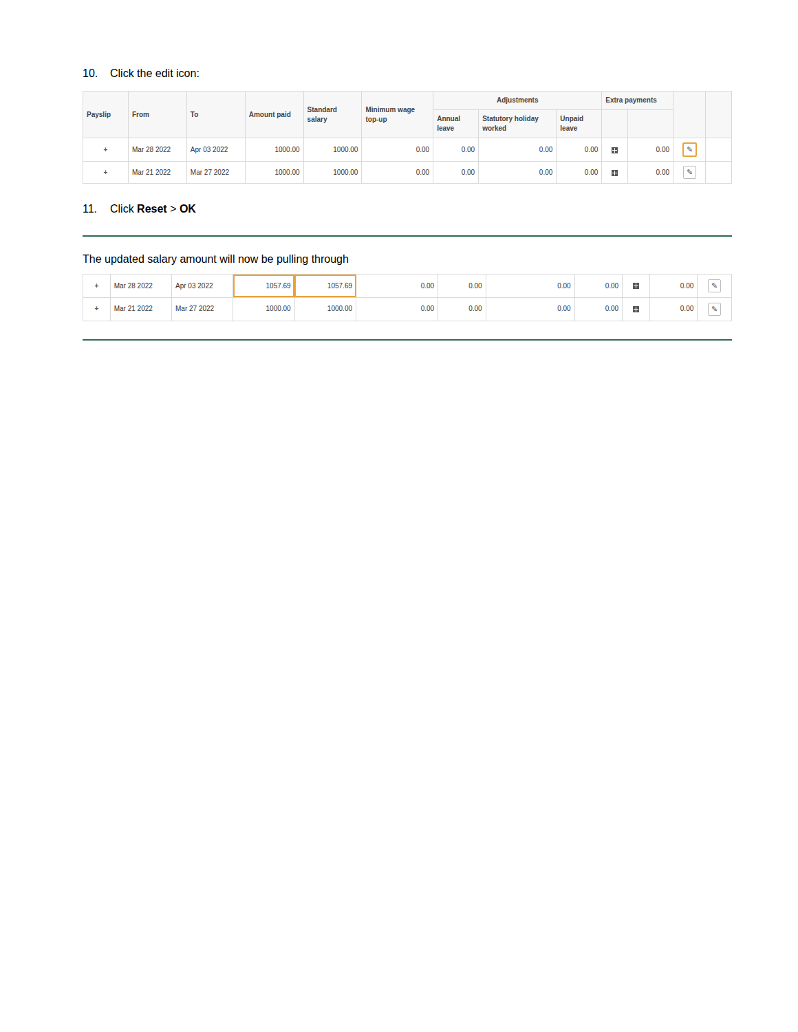10.
Click the edit icon:
| Payslip | From | To | Amount paid | Standard salary | Minimum wage top-up | Adjustments | Extra payments | | |
| --- | --- | --- | --- | --- | --- | --- | --- | --- | --- |
| Annual leave | Statutory holiday worked | Unpaid leave | | |
| + | Mar 28 2022 | Apr 03 2022 | 1000.00 | 1000.00 | 0.00 | 0.00 | 0.00 | 0.00 | | 0.00 | ✎ | |
| + | Mar 21 2022 | Mar 27 2022 | 1000.00 | 1000.00 | 0.00 | 0.00 | 0.00 | 0.00 | | 0.00 | ✎ | |
11.
Click Reset > OK
The updated salary amount will now be pulling through
| + | Mar 28 2022 | Apr 03 2022 | 1057.69 | 1057.69 | 0.00 | 0.00 | 0.00 | 0.00 | | 0.00 | ✎ |
| + | Mar 21 2022 | Mar 27 2022 | 1000.00 | 1000.00 | 0.00 | 0.00 | 0.00 | 0.00 | | 0.00 | ✎ |